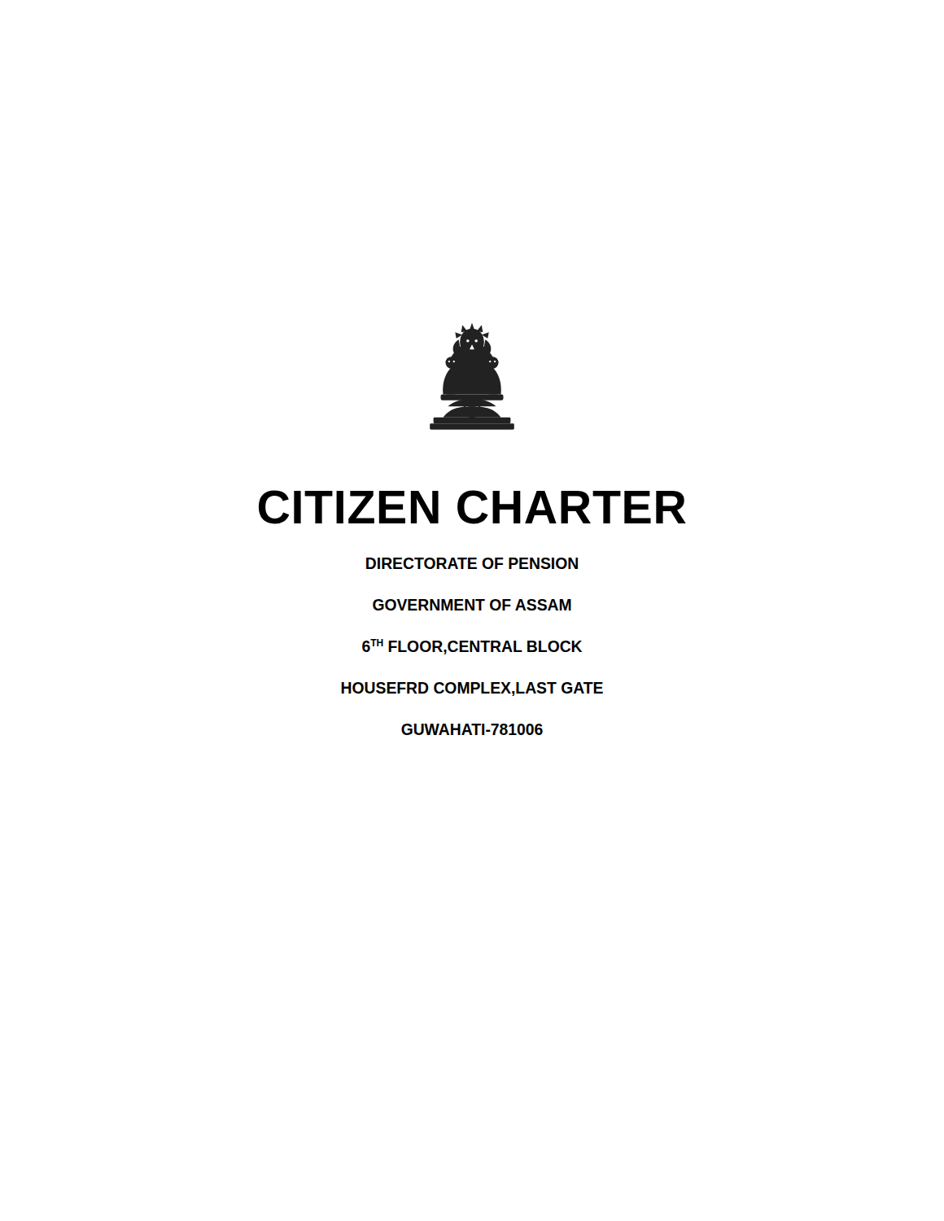CITIZEN CHARTER
DIRECTORATE OF PENSION
GOVERNMENT OF ASSAM
6TH FLOOR,CENTRAL BLOCK
HOUSEFRD COMPLEX,LAST GATE
GUWAHATI-781006